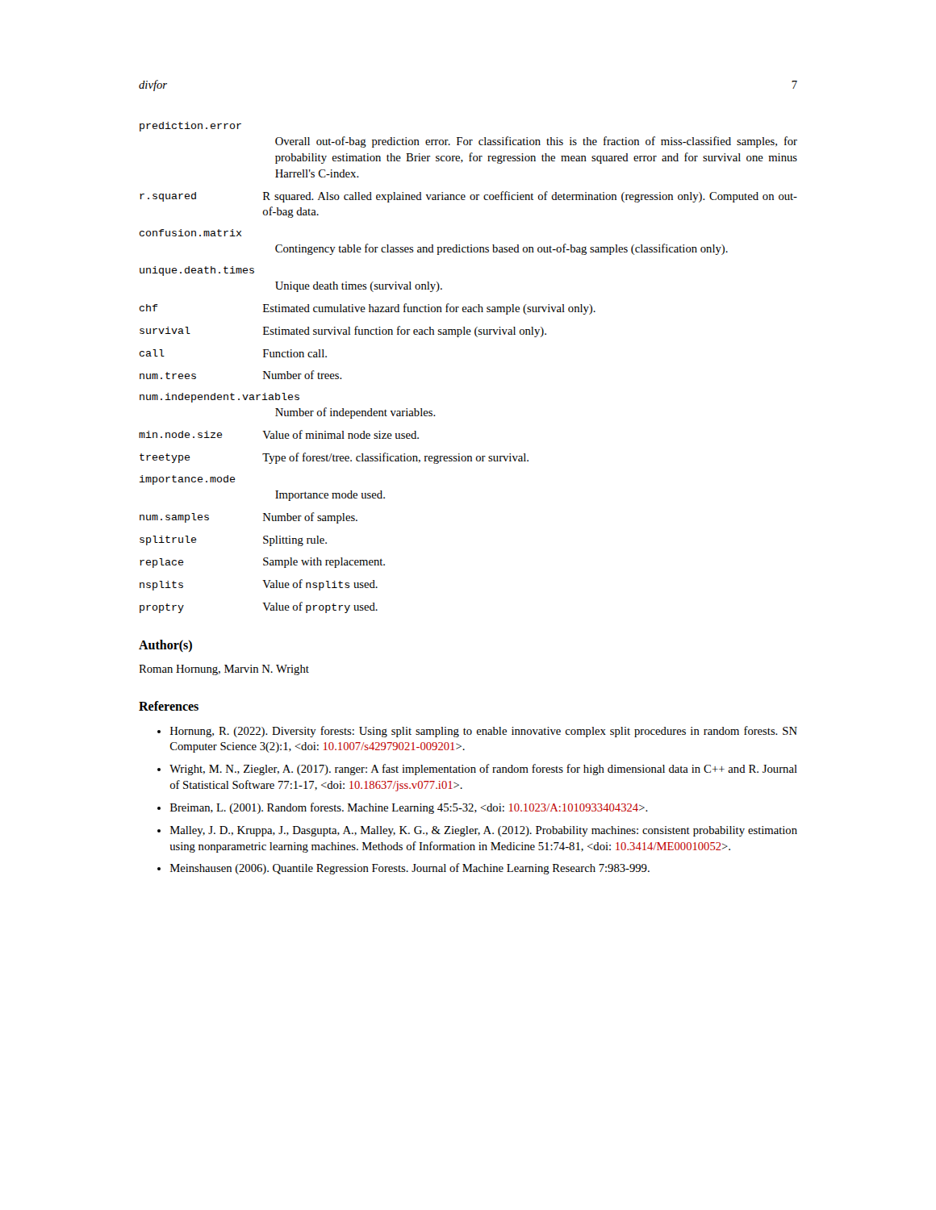divfor 7
prediction.error
Overall out-of-bag prediction error. For classification this is the fraction of miss-classified samples, for probability estimation the Brier score, for regression the mean squared error and for survival one minus Harrell's C-index.
r.squared
R squared. Also called explained variance or coefficient of determination (regression only). Computed on out-of-bag data.
confusion.matrix
Contingency table for classes and predictions based on out-of-bag samples (classification only).
unique.death.times
Unique death times (survival only).
chf
Estimated cumulative hazard function for each sample (survival only).
survival
Estimated survival function for each sample (survival only).
call
Function call.
num.trees
Number of trees.
num.independent.variables
Number of independent variables.
min.node.size
Value of minimal node size used.
treetype
Type of forest/tree. classification, regression or survival.
importance.mode
Importance mode used.
num.samples
Number of samples.
splitrule
Splitting rule.
replace
Sample with replacement.
nsplits
Value of nsplits used.
proptry
Value of proptry used.
Author(s)
Roman Hornung, Marvin N. Wright
References
Hornung, R. (2022). Diversity forests: Using split sampling to enable innovative complex split procedures in random forests. SN Computer Science 3(2):1, <doi: 10.1007/s42979021-009201>.
Wright, M. N., Ziegler, A. (2017). ranger: A fast implementation of random forests for high dimensional data in C++ and R. Journal of Statistical Software 77:1-17, <doi: 10.18637/jss.v077.i01>.
Breiman, L. (2001). Random forests. Machine Learning 45:5-32, <doi: 10.1023/A:1010933404324>.
Malley, J. D., Kruppa, J., Dasgupta, A., Malley, K. G., & Ziegler, A. (2012). Probability machines: consistent probability estimation using nonparametric learning machines. Methods of Information in Medicine 51:74-81, <doi: 10.3414/ME00010052>.
Meinshausen (2006). Quantile Regression Forests. Journal of Machine Learning Research 7:983-999.